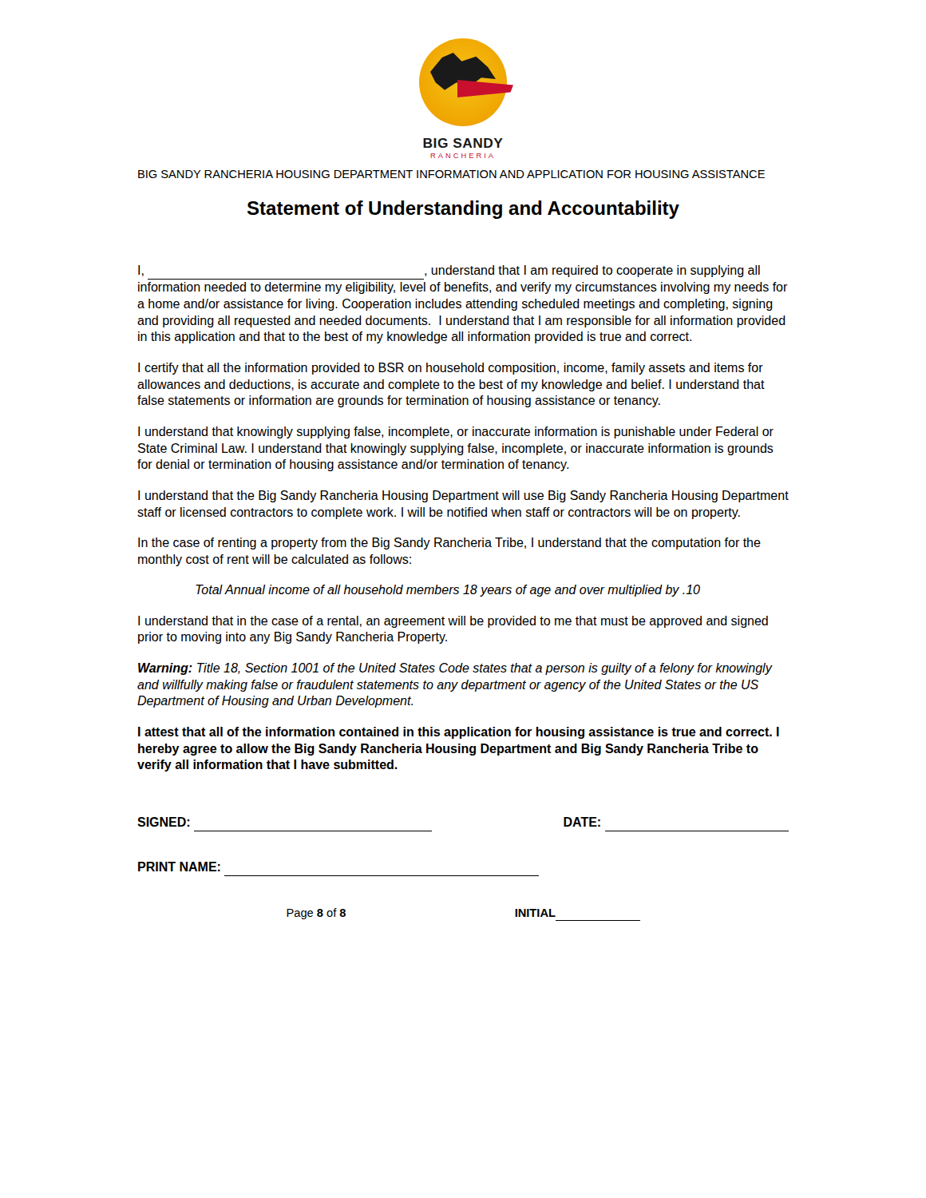BIG SANDY
RANCHERIA
BIG SANDY RANCHERIA HOUSING DEPARTMENT INFORMATION AND APPLICATION FOR HOUSING ASSISTANCE
Statement of Understanding and Accountability
I, , understand that I am required to cooperate in supplying all information needed to determine my eligibility, level of benefits, and verify my circumstances involving my needs for a home and/or assistance for living. Cooperation includes attending scheduled meetings and completing, signing and providing all requested and needed documents. I understand that I am responsible for all information provided in this application and that to the best of my knowledge all information provided is true and correct.
I certify that all the information provided to BSR on household composition, income, family assets and items for allowances and deductions, is accurate and complete to the best of my knowledge and belief. I understand that false statements or information are grounds for termination of housing assistance or tenancy.
I understand that knowingly supplying false, incomplete, or inaccurate information is punishable under Federal or State Criminal Law. I understand that knowingly supplying false, incomplete, or inaccurate information is grounds for denial or termination of housing assistance and/or termination of tenancy.
I understand that the Big Sandy Rancheria Housing Department will use Big Sandy Rancheria Housing Department staff or licensed contractors to complete work. I will be notified when staff or contractors will be on property.
In the case of renting a property from the Big Sandy Rancheria Tribe, I understand that the computation for the monthly cost of rent will be calculated as follows:
Total Annual income of all household members 18 years of age and over multiplied by .10
I understand that in the case of a rental, an agreement will be provided to me that must be approved and signed prior to moving into any Big Sandy Rancheria Property.
Warning: Title 18, Section 1001 of the United States Code states that a person is guilty of a felony for knowingly and willfully making false or fraudulent statements to any department or agency of the United States or the US Department of Housing and Urban Development.
I attest that all of the information contained in this application for housing assistance is true and correct. I hereby agree to allow the Big Sandy Rancheria Housing Department and Big Sandy Rancheria Tribe to verify all information that I have submitted.
SIGNED:
DATE:
PRINT NAME:
Page 8 of 8
INITIAL